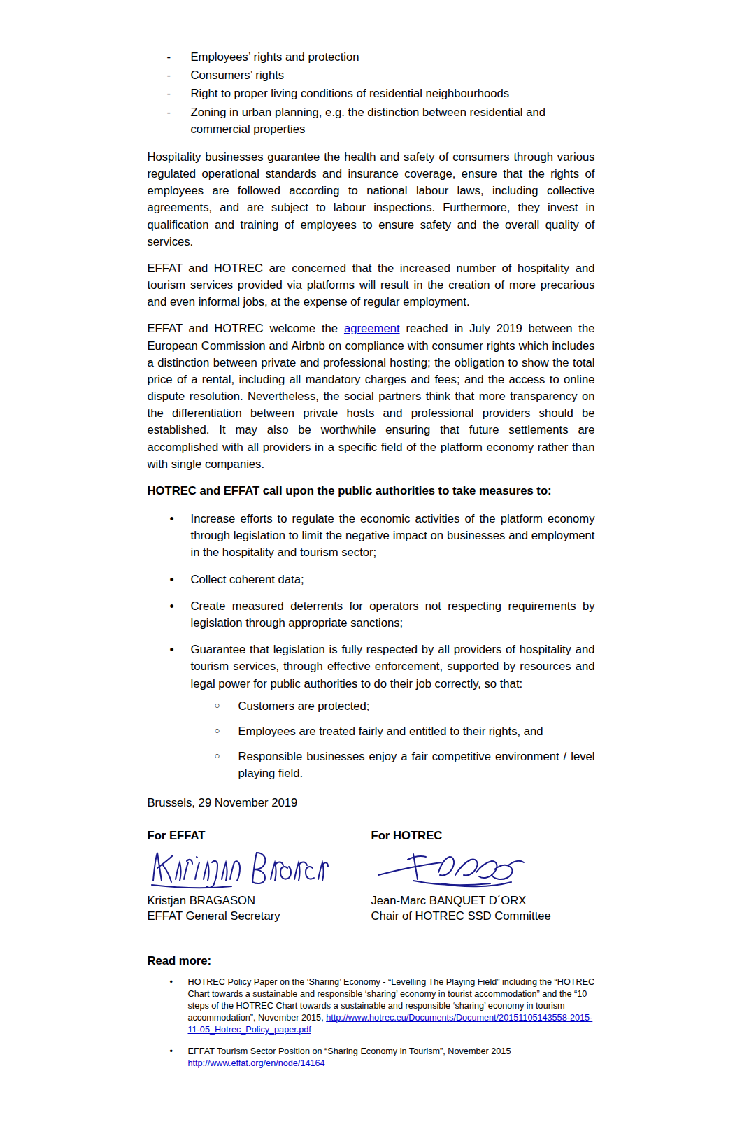Employees’ rights and protection
Consumers’ rights
Right to proper living conditions of residential neighbourhoods
Zoning in urban planning, e.g. the distinction between residential and commercial properties
Hospitality businesses guarantee the health and safety of consumers through various regulated operational standards and insurance coverage, ensure that the rights of employees are followed according to national labour laws, including collective agreements, and are subject to labour inspections. Furthermore, they invest in qualification and training of employees to ensure safety and the overall quality of services.
EFFAT and HOTREC are concerned that the increased number of hospitality and tourism services provided via platforms will result in the creation of more precarious and even informal jobs, at the expense of regular employment.
EFFAT and HOTREC welcome the agreement reached in July 2019 between the European Commission and Airbnb on compliance with consumer rights which includes a distinction between private and professional hosting; the obligation to show the total price of a rental, including all mandatory charges and fees; and the access to online dispute resolution. Nevertheless, the social partners think that more transparency on the differentiation between private hosts and professional providers should be established. It may also be worthwhile ensuring that future settlements are accomplished with all providers in a specific field of the platform economy rather than with single companies.
HOTREC and EFFAT call upon the public authorities to take measures to:
Increase efforts to regulate the economic activities of the platform economy through legislation to limit the negative impact on businesses and employment in the hospitality and tourism sector;
Collect coherent data;
Create measured deterrents for operators not respecting requirements by legislation through appropriate sanctions;
Guarantee that legislation is fully respected by all providers of hospitality and tourism services, through effective enforcement, supported by resources and legal power for public authorities to do their job correctly, so that:
Customers are protected;
Employees are treated fairly and entitled to their rights, and
Responsible businesses enjoy a fair competitive environment / level playing field.
Brussels, 29 November 2019
| For EFFAT | For HOTREC |
| Kristjan BRAGASON EFFAT General Secretary | Jean-Marc BANQUET D´ORX Chair of HOTREC SSD Committee |
Read more:
HOTREC Policy Paper on the ‘Sharing’ Economy - “Levelling The Playing Field” including the “HOTREC Chart towards a sustainable and responsible ‘sharing’ economy in tourist accommodation” and the “10 steps of the HOTREC Chart towards a sustainable and responsible ‘sharing’ economy in tourism accommodation”, November 2015, http://www.hotrec.eu/Documents/Document/20151105143558-2015-11-05_Hotrec_Policy_paper.pdf
EFFAT Tourism Sector Position on “Sharing Economy in Tourism”, November 2015 http://www.effat.org/en/node/14164